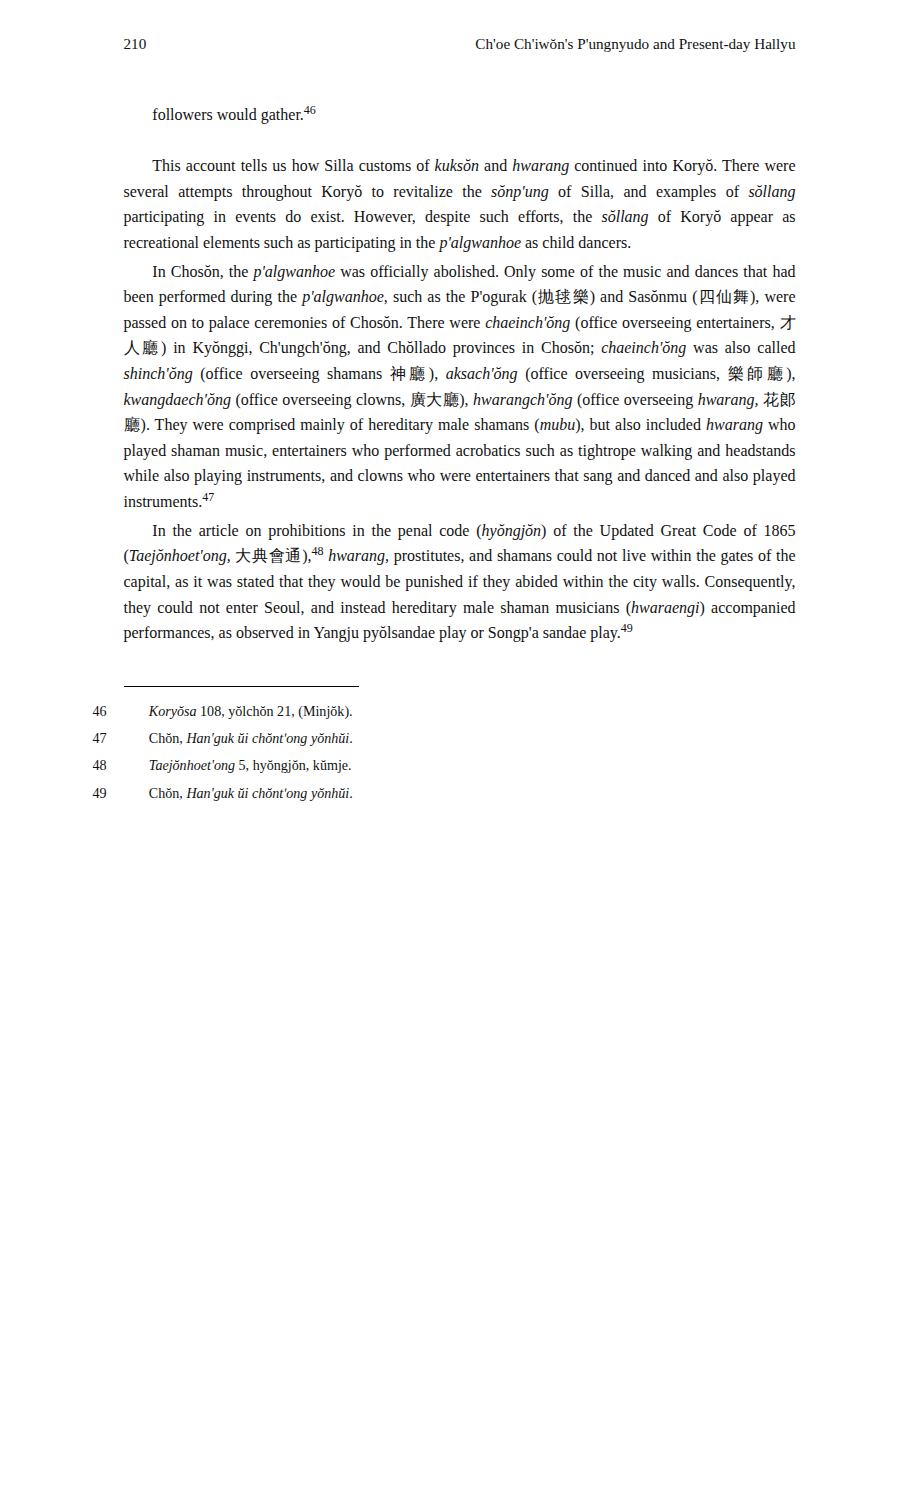210 Ch'oe Ch'iwŏn's P'ungnyudo and Present-day Hallyu
followers would gather.46
This account tells us how Silla customs of kuksŏn and hwarang continued into Koryŏ. There were several attempts throughout Koryŏ to revitalize the sŏnp'ung of Silla, and examples of sŏllang participating in events do exist. However, despite such efforts, the sŏllang of Koryŏ appear as recreational elements such as participating in the p'algwanhoe as child dancers.
In Chosŏn, the p'algwanhoe was officially abolished. Only some of the music and dances that had been performed during the p'algwanhoe, such as the P'ogurak (抛毬樂) and Sasŏnmu (四仙舞), were passed on to palace ceremonies of Chosŏn. There were chaeinch'ŏng (office overseeing entertainers, 才人廳) in Kyŏnggi, Ch'ungch'ŏng, and Chŏllado provinces in Chosŏn; chaeinch'ŏng was also called shinch'ŏng (office overseeing shamans 神廳), aksach'ŏng (office overseeing musicians, 樂師廳), kwangdaech'ŏng (office overseeing clowns, 廣大廳), hwarangch'ŏng (office overseeing hwarang, 花郞廳). They were comprised mainly of hereditary male shamans (mubu), but also included hwarang who played shaman music, entertainers who performed acrobatics such as tightrope walking and headstands while also playing instruments, and clowns who were entertainers that sang and danced and also played instruments.47
In the article on prohibitions in the penal code (hyŏngjŏn) of the Updated Great Code of 1865 (Taejŏnhoet'ong, 大典會通),48 hwarang, prostitutes, and shamans could not live within the gates of the capital, as it was stated that they would be punished if they abided within the city walls. Consequently, they could not enter Seoul, and instead hereditary male shaman musicians (hwaraengi) accompanied performances, as observed in Yangju pyŏlsandae play or Songp'a sandae play.49
46 Koryŏsa 108, yŏlchŏn 21, (Minjŏk).
47 Chŏn, Han'guk ŭi chŏntʹong yŏnhŭi.
48 Taejŏnhoet'ong 5, hyŏngjŏn, kŭmje.
49 Chŏn, Han'guk ŭi chŏntʹong yŏnhŭi.